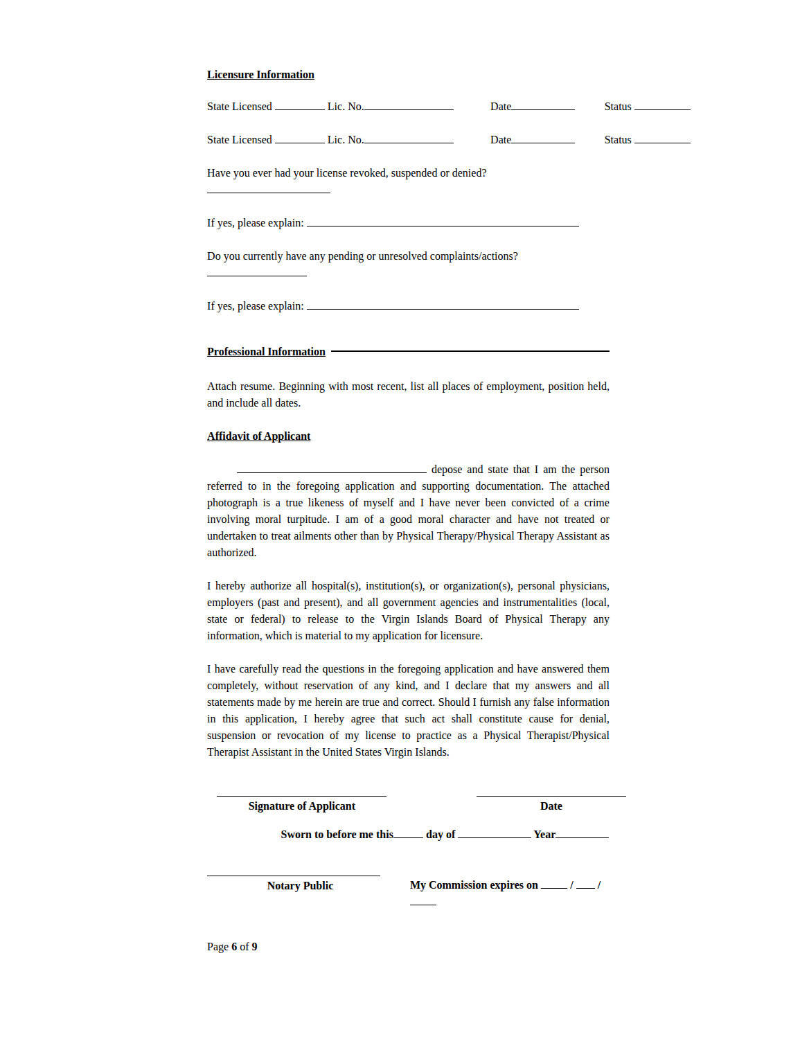Licensure Information
State Licensed Lic. No. Date Status
State Licensed Lic. No. Date Status
Have you ever had your license revoked, suspended or denied?
If yes, please explain:
Do you currently have any pending or unresolved complaints/actions?
If yes, please explain:
Professional Information
Attach resume. Beginning with most recent, list all places of employment, position held, and include all dates.
Affidavit of Applicant
depose and state that I am the person referred to in the foregoing application and supporting documentation. The attached photograph is a true likeness of myself and I have never been convicted of a crime involving moral turpitude. I am of a good moral character and have not treated or undertaken to treat ailments other than by Physical Therapy/Physical Therapy Assistant as authorized.
I hereby authorize all hospital(s), institution(s), or organization(s), personal physicians, employers (past and present), and all government agencies and instrumentalities (local, state or federal) to release to the Virgin Islands Board of Physical Therapy any information, which is material to my application for licensure.
I have carefully read the questions in the foregoing application and have answered them completely, without reservation of any kind, and I declare that my answers and all statements made by me herein are true and correct. Should I furnish any false information in this application, I hereby agree that such act shall constitute cause for denial, suspension or revocation of my license to practice as a Physical Therapist/Physical Therapist Assistant in the United States Virgin Islands.
Signature of Applicant
Date
Sworn to before me this day of Year
Notary Public
My Commission expires on / /
Page 6 of 9